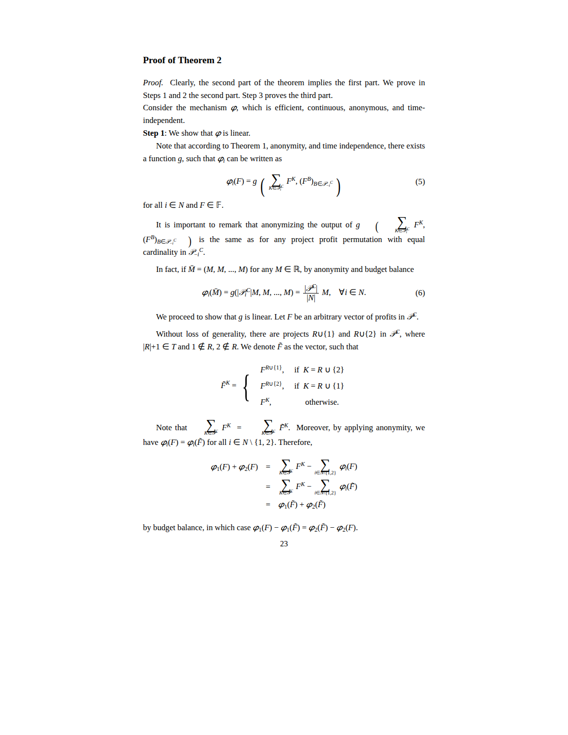Proof of Theorem 2
Proof. Clearly, the second part of the theorem implies the first part. We prove in Steps 1 and 2 the second part. Step 3 proves the third part.
Consider the mechanism 𝜑, which is efficient, continuous, anonymous, and time-independent.
Step 1: We show that 𝜑 is linear.
Note that according to Theorem 1, anonymity, and time independence, there exists a function g, such that 𝜑i can be written as
𝜑i(F) = g ( ∑ K∈𝒫iC FK, (FB)B∈𝒫−iC ) (5)
for all i ∈ N and F ∈ 𝔽.
It is important to remark that anonymizing the output of g (∑K∈𝒫iC FK, (FB)B∈𝒫−iC) is the same as for any project profit permutation with equal cardinality in 𝒫−iC.
In fact, if M̄ = (M, M, ..., M) for any M ∈ ℝ, by anonymity and budget balance
𝜑i(M̄) = g(|𝒫iC|M, M, ..., M) = |𝒫C| |N| M, ∀i ∈ N. (6)
We proceed to show that g is linear. Let F be an arbitrary vector of profits in 𝒫C.
Without loss of generality, there are projects R∪{1} and R∪{2} in 𝒫C, where |R|+1 ∈ T and 1 ∉ R, 2 ∉ R. We denote F̃ as the vector, such that
F̃K = {
| F R ∪{1} , | if K = R ∪ {2} |
| F R ∪{2} , | if K = R ∪ {1} |
| F K , | otherwise. |
Note that ∑K∈𝒫C FK = ∑K∈𝒫C F̃K. Moreover, by applying anonymity, we have 𝜑i(F) = 𝜑i(F̃) for all i ∈ N \ {1, 2}. Therefore,
| 𝜑 1 ( F ) + 𝜑 2 ( F ) | = | ∑ K ∈ 𝒫 C F K − ∑ i ∈ N \{1,2} 𝜑 i ( F ) |
| | = | ∑ K ∈ 𝒫 C F K − ∑ i ∈ N \{1,2} 𝜑 i ( F̃ ) |
| | = | 𝜑 1 ( F̃ ) + 𝜑 2 ( F̃ ) |
by budget balance, in which case 𝜑1(F) − 𝜑1(F̃) = 𝜑2(F̃) − 𝜑2(F).
23